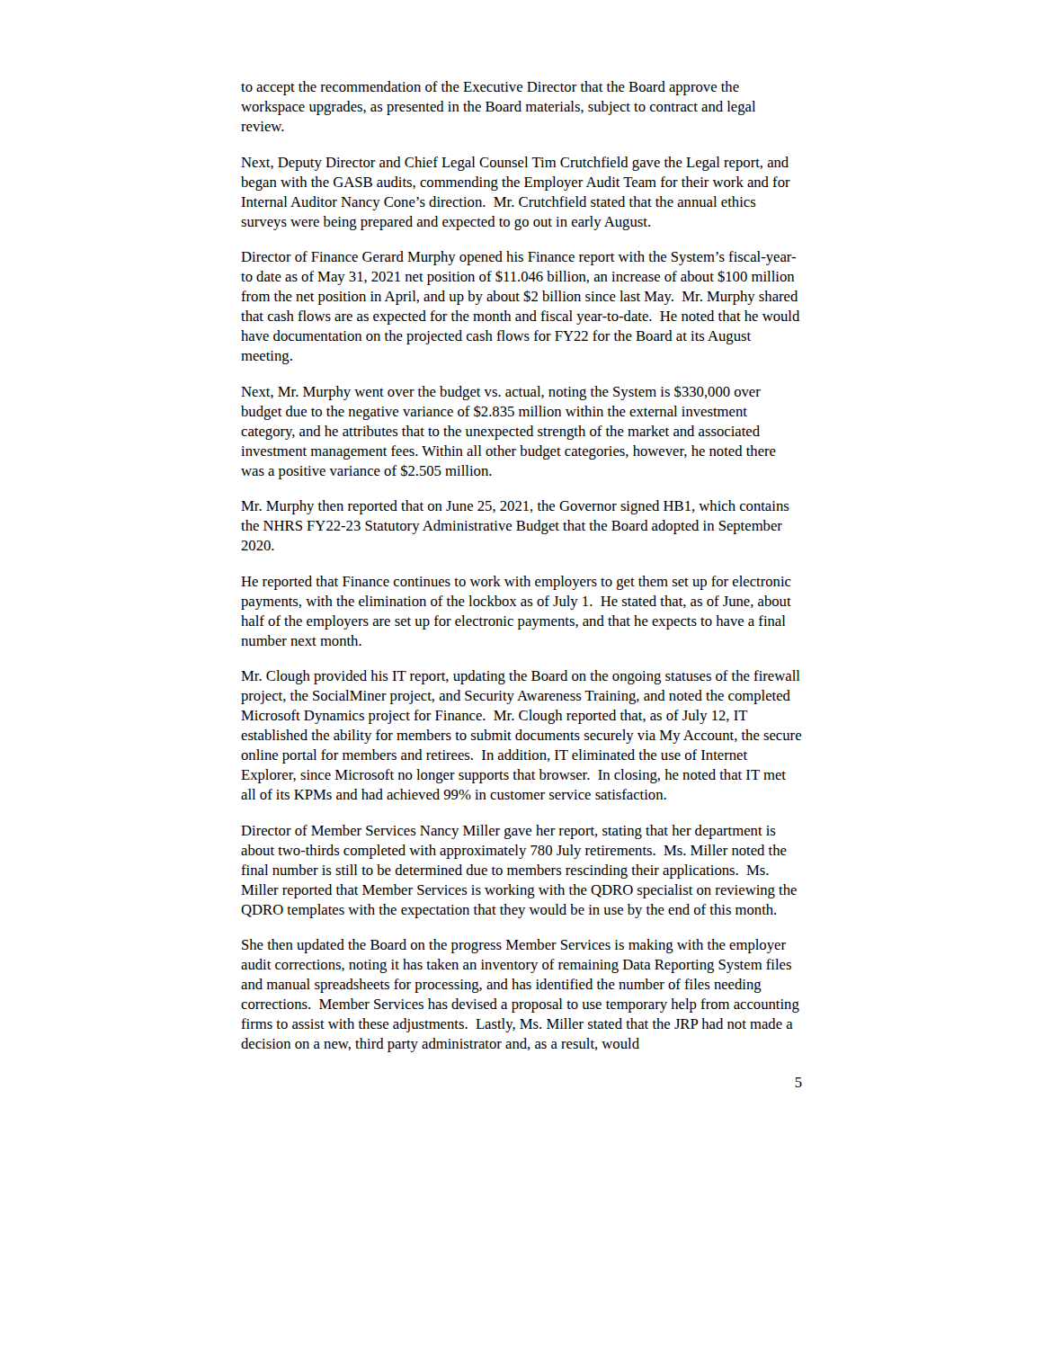to accept the recommendation of the Executive Director that the Board approve the workspace upgrades, as presented in the Board materials, subject to contract and legal review.
Next, Deputy Director and Chief Legal Counsel Tim Crutchfield gave the Legal report, and began with the GASB audits, commending the Employer Audit Team for their work and for Internal Auditor Nancy Cone’s direction. Mr. Crutchfield stated that the annual ethics surveys were being prepared and expected to go out in early August.
Director of Finance Gerard Murphy opened his Finance report with the System’s fiscal-year-to date as of May 31, 2021 net position of $11.046 billion, an increase of about $100 million from the net position in April, and up by about $2 billion since last May. Mr. Murphy shared that cash flows are as expected for the month and fiscal year-to-date. He noted that he would have documentation on the projected cash flows for FY22 for the Board at its August meeting.
Next, Mr. Murphy went over the budget vs. actual, noting the System is $330,000 over budget due to the negative variance of $2.835 million within the external investment category, and he attributes that to the unexpected strength of the market and associated investment management fees. Within all other budget categories, however, he noted there was a positive variance of $2.505 million.
Mr. Murphy then reported that on June 25, 2021, the Governor signed HB1, which contains the NHRS FY22-23 Statutory Administrative Budget that the Board adopted in September 2020.
He reported that Finance continues to work with employers to get them set up for electronic payments, with the elimination of the lockbox as of July 1. He stated that, as of June, about half of the employers are set up for electronic payments, and that he expects to have a final number next month.
Mr. Clough provided his IT report, updating the Board on the ongoing statuses of the firewall project, the SocialMiner project, and Security Awareness Training, and noted the completed Microsoft Dynamics project for Finance. Mr. Clough reported that, as of July 12, IT established the ability for members to submit documents securely via My Account, the secure online portal for members and retirees. In addition, IT eliminated the use of Internet Explorer, since Microsoft no longer supports that browser. In closing, he noted that IT met all of its KPMs and had achieved 99% in customer service satisfaction.
Director of Member Services Nancy Miller gave her report, stating that her department is about two-thirds completed with approximately 780 July retirements. Ms. Miller noted the final number is still to be determined due to members rescinding their applications. Ms. Miller reported that Member Services is working with the QDRO specialist on reviewing the QDRO templates with the expectation that they would be in use by the end of this month.
She then updated the Board on the progress Member Services is making with the employer audit corrections, noting it has taken an inventory of remaining Data Reporting System files and manual spreadsheets for processing, and has identified the number of files needing corrections. Member Services has devised a proposal to use temporary help from accounting firms to assist with these adjustments. Lastly, Ms. Miller stated that the JRP had not made a decision on a new, third party administrator and, as a result, would
5